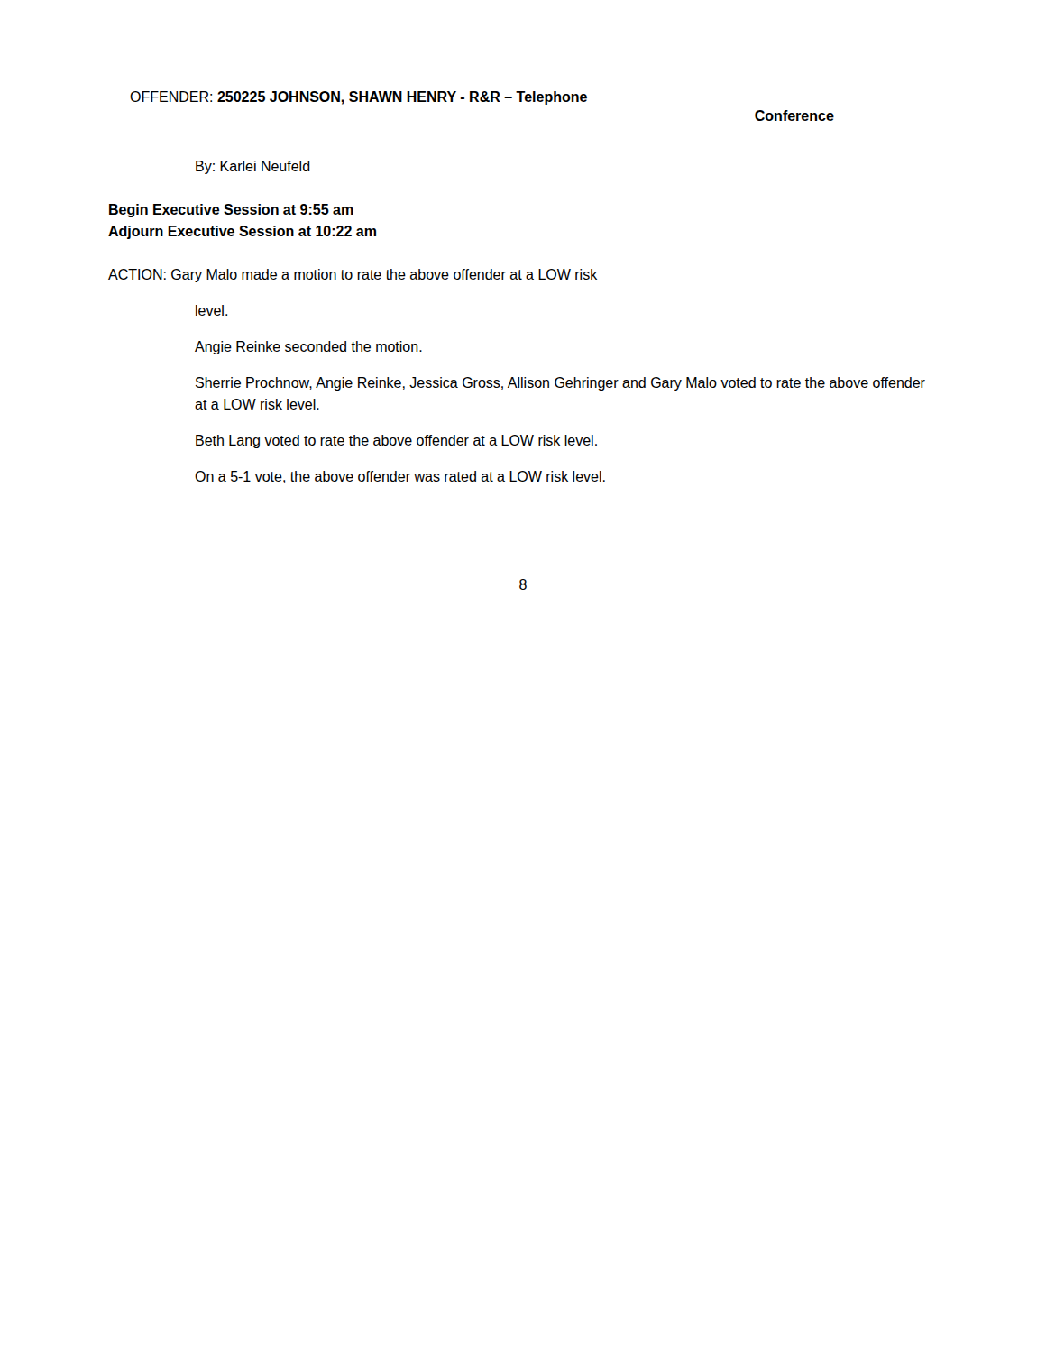OFFENDER: 250225 JOHNSON, SHAWN HENRY - R&R – Telephone
Conference
By: Karlei Neufeld
Begin Executive Session at 9:55 am
Adjourn Executive Session at 10:22 am
ACTION: Gary Malo made a motion to rate the above offender at a LOW risk
level.
Angie Reinke seconded the motion.
Sherrie Prochnow, Angie Reinke, Jessica Gross, Allison Gehringer and Gary Malo voted to rate the above offender at a LOW risk level.
Beth Lang voted to rate the above offender at a LOW risk level.
On a 5-1 vote, the above offender was rated at a LOW risk level.
8